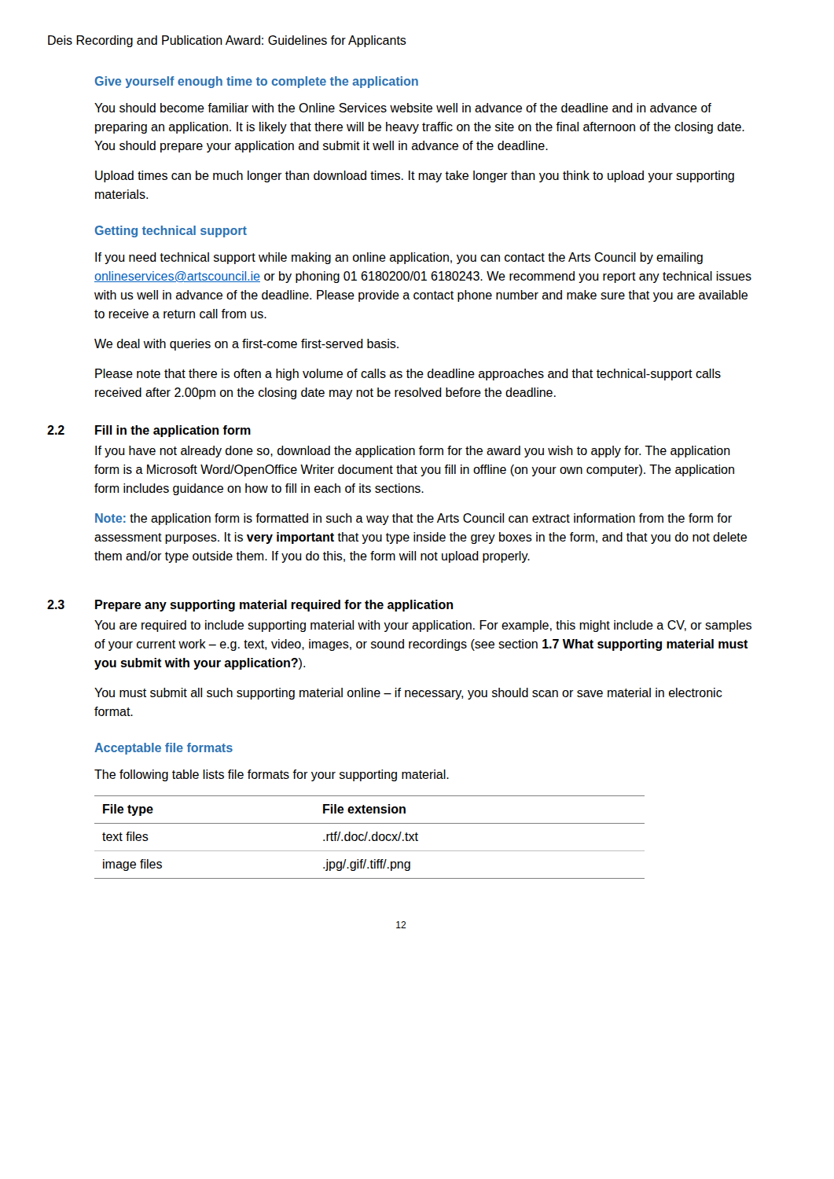Deis Recording and Publication Award: Guidelines for Applicants
Give yourself enough time to complete the application
You should become familiar with the Online Services website well in advance of the deadline and in advance of preparing an application. It is likely that there will be heavy traffic on the site on the final afternoon of the closing date. You should prepare your application and submit it well in advance of the deadline.
Upload times can be much longer than download times. It may take longer than you think to upload your supporting materials.
Getting technical support
If you need technical support while making an online application, you can contact the Arts Council by emailing onlineservices@artscouncil.ie or by phoning 01 6180200/01 6180243. We recommend you report any technical issues with us well in advance of the deadline. Please provide a contact phone number and make sure that you are available to receive a return call from us.
We deal with queries on a first-come first-served basis.
Please note that there is often a high volume of calls as the deadline approaches and that technical-support calls received after 2.00pm on the closing date may not be resolved before the deadline.
2.2
Fill in the application form
If you have not already done so, download the application form for the award you wish to apply for. The application form is a Microsoft Word/OpenOffice Writer document that you fill in offline (on your own computer). The application form includes guidance on how to fill in each of its sections.
Note: the application form is formatted in such a way that the Arts Council can extract information from the form for assessment purposes. It is very important that you type inside the grey boxes in the form, and that you do not delete them and/or type outside them. If you do this, the form will not upload properly.
2.3
Prepare any supporting material required for the application
You are required to include supporting material with your application. For example, this might include a CV, or samples of your current work – e.g. text, video, images, or sound recordings (see section 1.7 What supporting material must you submit with your application?).
You must submit all such supporting material online – if necessary, you should scan or save material in electronic format.
Acceptable file formats
The following table lists file formats for your supporting material.
| File type | File extension |
| --- | --- |
| text files | .rtf/.doc/.docx/.txt |
| image files | .jpg/.gif/.tiff/.png |
12